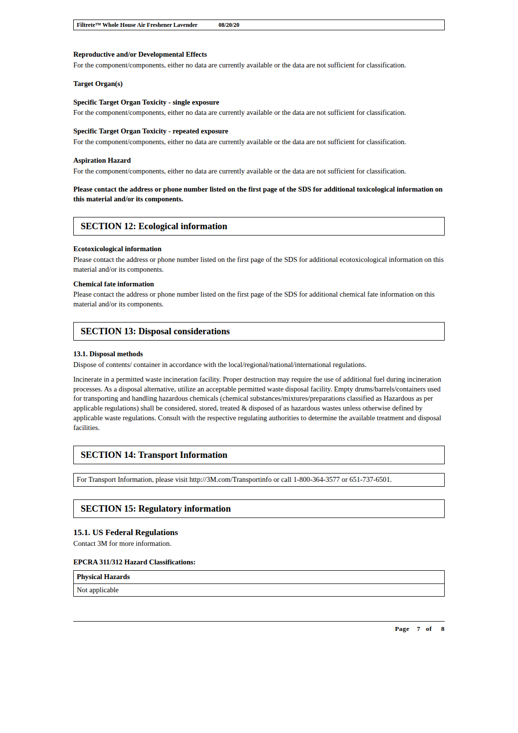Filtrete™ Whole House Air Freshener Lavender 08/20/20
Reproductive and/or Developmental Effects
For the component/components, either no data are currently available or the data are not sufficient for classification.
Target Organ(s)
Specific Target Organ Toxicity - single exposure
For the component/components, either no data are currently available or the data are not sufficient for classification.
Specific Target Organ Toxicity - repeated exposure
For the component/components, either no data are currently available or the data are not sufficient for classification.
Aspiration Hazard
For the component/components, either no data are currently available or the data are not sufficient for classification.
Please contact the address or phone number listed on the first page of the SDS for additional toxicological information on this material and/or its components.
SECTION 12: Ecological information
Ecotoxicological information
Please contact the address or phone number listed on the first page of the SDS for additional ecotoxicological information on this material and/or its components.
Chemical fate information
Please contact the address or phone number listed on the first page of the SDS for additional chemical fate information on this material and/or its components.
SECTION 13: Disposal considerations
13.1. Disposal methods
Dispose of contents/ container in accordance with the local/regional/national/international regulations.
Incinerate in a permitted waste incineration facility. Proper destruction may require the use of additional fuel during incineration processes. As a disposal alternative, utilize an acceptable permitted waste disposal facility. Empty drums/barrels/containers used for transporting and handling hazardous chemicals (chemical substances/mixtures/preparations classified as Hazardous as per applicable regulations) shall be considered, stored, treated & disposed of as hazardous wastes unless otherwise defined by applicable waste regulations. Consult with the respective regulating authorities to determine the available treatment and disposal facilities.
SECTION 14: Transport Information
For Transport Information, please visit http://3M.com/Transportinfo or call 1-800-364-3577 or 651-737-6501.
SECTION 15: Regulatory information
15.1. US Federal Regulations
Contact 3M for more information.
EPCRA 311/312 Hazard Classifications:
| Physical Hazards |
| Not applicable |
Page 7 of 8